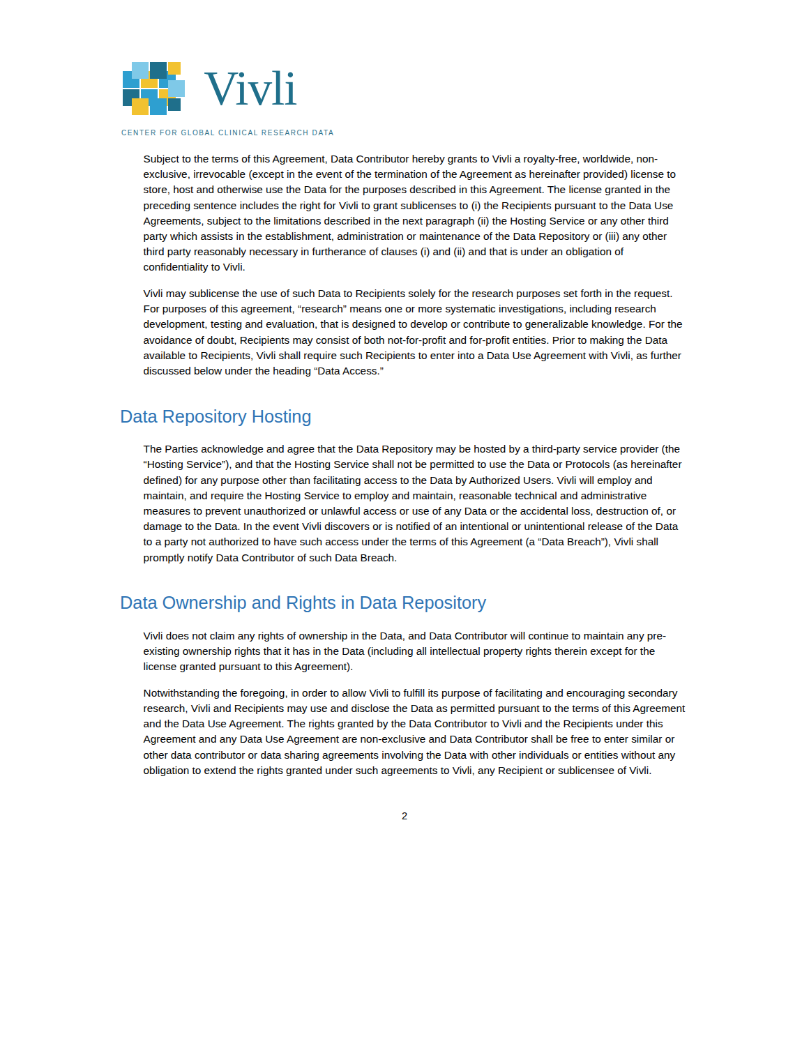Vivli
CENTER FOR GLOBAL CLINICAL RESEARCH DATA
Subject to the terms of this Agreement, Data Contributor hereby grants to Vivli a royalty-free, worldwide, non-exclusive, irrevocable (except in the event of the termination of the Agreement as hereinafter provided) license to store, host and otherwise use the Data for the purposes described in this Agreement. The license granted in the preceding sentence includes the right for Vivli to grant sublicenses to (i) the Recipients pursuant to the Data Use Agreements, subject to the limitations described in the next paragraph (ii) the Hosting Service or any other third party which assists in the establishment, administration or maintenance of the Data Repository or (iii) any other third party reasonably necessary in furtherance of clauses (i) and (ii) and that is under an obligation of confidentiality to Vivli.
Vivli may sublicense the use of such Data to Recipients solely for the research purposes set forth in the request. For purposes of this agreement, “research” means one or more systematic investigations, including research development, testing and evaluation, that is designed to develop or contribute to generalizable knowledge. For the avoidance of doubt, Recipients may consist of both not-for-profit and for-profit entities. Prior to making the Data available to Recipients, Vivli shall require such Recipients to enter into a Data Use Agreement with Vivli, as further discussed below under the heading “Data Access.”
Data Repository Hosting
The Parties acknowledge and agree that the Data Repository may be hosted by a third-party service provider (the “Hosting Service”), and that the Hosting Service shall not be permitted to use the Data or Protocols (as hereinafter defined) for any purpose other than facilitating access to the Data by Authorized Users. Vivli will employ and maintain, and require the Hosting Service to employ and maintain, reasonable technical and administrative measures to prevent unauthorized or unlawful access or use of any Data or the accidental loss, destruction of, or damage to the Data. In the event Vivli discovers or is notified of an intentional or unintentional release of the Data to a party not authorized to have such access under the terms of this Agreement (a “Data Breach”), Vivli shall promptly notify Data Contributor of such Data Breach.
Data Ownership and Rights in Data Repository
Vivli does not claim any rights of ownership in the Data, and Data Contributor will continue to maintain any pre-existing ownership rights that it has in the Data (including all intellectual property rights therein except for the license granted pursuant to this Agreement).
Notwithstanding the foregoing, in order to allow Vivli to fulfill its purpose of facilitating and encouraging secondary research, Vivli and Recipients may use and disclose the Data as permitted pursuant to the terms of this Agreement and the Data Use Agreement. The rights granted by the Data Contributor to Vivli and the Recipients under this Agreement and any Data Use Agreement are non-exclusive and Data Contributor shall be free to enter similar or other data contributor or data sharing agreements involving the Data with other individuals or entities without any obligation to extend the rights granted under such agreements to Vivli, any Recipient or sublicensee of Vivli.
2